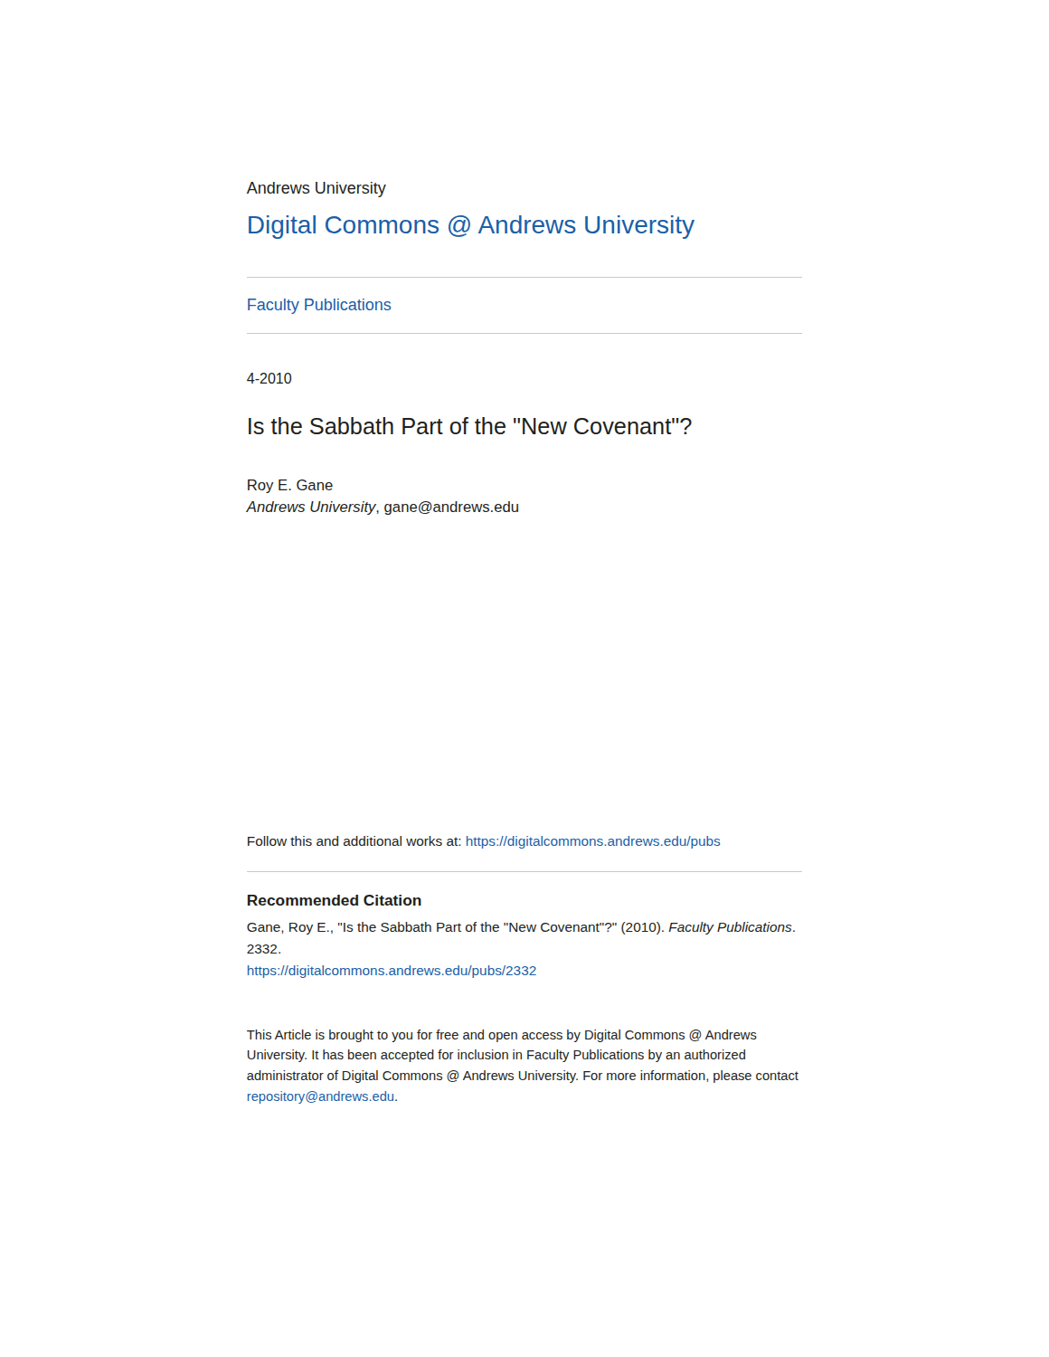Andrews University
Digital Commons @ Andrews University
Faculty Publications
4-2010
Is the Sabbath Part of the "New Covenant"?
Roy E. Gane Andrews University, gane@andrews.edu
Follow this and additional works at: https://digitalcommons.andrews.edu/pubs
Recommended Citation
Gane, Roy E., "Is the Sabbath Part of the "New Covenant"?" (2010). Faculty Publications. 2332.
https://digitalcommons.andrews.edu/pubs/2332
This Article is brought to you for free and open access by Digital Commons @ Andrews University. It has been accepted for inclusion in Faculty Publications by an authorized administrator of Digital Commons @ Andrews University. For more information, please contact repository@andrews.edu.